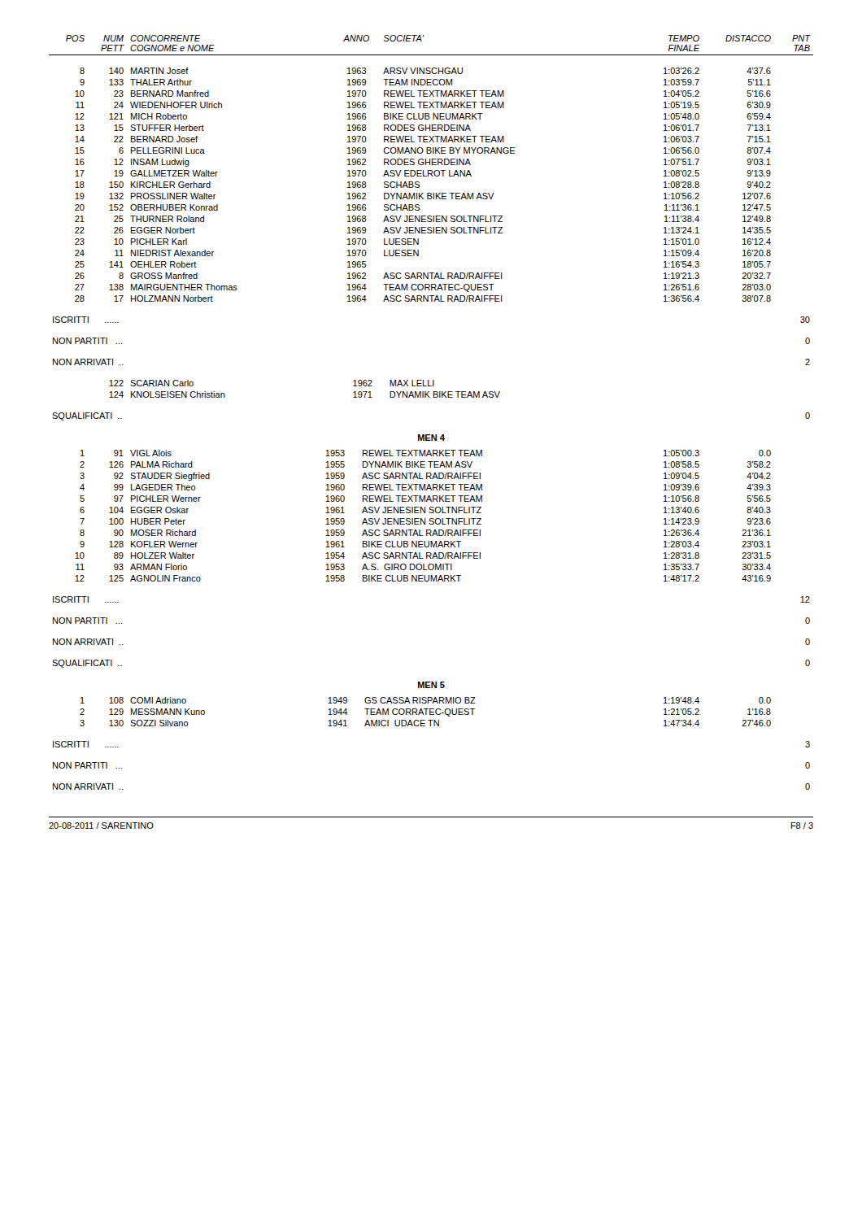| POS | NUM PETT | CONCORRENTE COGNOME e NOME | ANNO | SOCIETA' | TEMPO FINALE | DISTACCO | PNT TAB |
| --- | --- | --- | --- | --- | --- | --- | --- |
| 8 | 140 | MARTIN Josef | 1963 | ARSV VINSCHGAU | 1:03'26.2 | 4'37.6 | |
| 9 | 133 | THALER Arthur | 1969 | TEAM INDECOM | 1:03'59.7 | 5'11.1 | |
| 10 | 23 | BERNARD Manfred | 1970 | REWEL TEXTMARKET TEAM | 1:04'05.2 | 5'16.6 | |
| 11 | 24 | WIEDENHOFER Ulrich | 1966 | REWEL TEXTMARKET TEAM | 1:05'19.5 | 6'30.9 | |
| 12 | 121 | MICH Roberto | 1966 | BIKE CLUB NEUMARKT | 1:05'48.0 | 6'59.4 | |
| 13 | 15 | STUFFER Herbert | 1968 | RODES GHERDEINA | 1:06'01.7 | 7'13.1 | |
| 14 | 22 | BERNARD Josef | 1970 | REWEL TEXTMARKET TEAM | 1:06'03.7 | 7'15.1 | |
| 15 | 6 | PELLEGRINI Luca | 1969 | COMANO BIKE BY MYORANGE | 1:06'56.0 | 8'07.4 | |
| 16 | 12 | INSAM Ludwig | 1962 | RODES GHERDEINA | 1:07'51.7 | 9'03.1 | |
| 17 | 19 | GALLMETZER Walter | 1970 | ASV EDELROT LANA | 1:08'02.5 | 9'13.9 | |
| 18 | 150 | KIRCHLER Gerhard | 1968 | SCHABS | 1:08'28.8 | 9'40.2 | |
| 19 | 132 | PROSSLINER Walter | 1962 | DYNAMIK BIKE TEAM ASV | 1:10'56.2 | 12'07.6 | |
| 20 | 152 | OBERHUBER Konrad | 1966 | SCHABS | 1:11'36.1 | 12'47.5 | |
| 21 | 25 | THURNER Roland | 1968 | ASV JENESIEN SOLTNFLITZ | 1:11'38.4 | 12'49.8 | |
| 22 | 26 | EGGER Norbert | 1969 | ASV JENESIEN SOLTNFLITZ | 1:13'24.1 | 14'35.5 | |
| 23 | 10 | PICHLER Karl | 1970 | LUESEN | 1:15'01.0 | 16'12.4 | |
| 24 | 11 | NIEDRIST Alexander | 1970 | LUESEN | 1:15'09.4 | 16'20.8 | |
| 25 | 141 | OEHLER Robert | 1965 | | 1:16'54.3 | 18'05.7 | |
| 26 | 8 | GROSS Manfred | 1962 | ASC SARNTAL RAD/RAIFFEI | 1:19'21.3 | 20'32.7 | |
| 27 | 138 | MAIRGUENTHER Thomas | 1964 | TEAM CORRATEC-QUEST | 1:26'51.6 | 28'03.0 | |
| 28 | 17 | HOLZMANN Norbert | 1964 | ASC SARNTAL RAD/RAIFFEI | 1:36'56.4 | 38'07.8 | |
| ISCRITTI ...... | 30 |
| NON PARTITI ... | 0 |
| NON ARRIVATI .. | 2 |
| | 122 | SCARIAN Carlo | 1962 | MAX LELLI | | | |
| | 124 | KNOLSEISEN Christian | 1971 | DYNAMIK BIKE TEAM ASV | | | |
| SQUALIFICATI .. | 0 |
MEN 4
| 1 | 91 | VIGL Alois | 1953 | REWEL TEXTMARKET TEAM | 1:05'00.3 | 0.0 | |
| 2 | 126 | PALMA Richard | 1955 | DYNAMIK BIKE TEAM ASV | 1:08'58.5 | 3'58.2 | |
| 3 | 92 | STAUDER Siegfried | 1959 | ASC SARNTAL RAD/RAIFFEI | 1:09'04.5 | 4'04.2 | |
| 4 | 99 | LAGEDER Theo | 1960 | REWEL TEXTMARKET TEAM | 1:09'39.6 | 4'39.3 | |
| 5 | 97 | PICHLER Werner | 1960 | REWEL TEXTMARKET TEAM | 1:10'56.8 | 5'56.5 | |
| 6 | 104 | EGGER Oskar | 1961 | ASV JENESIEN SOLTNFLITZ | 1:13'40.6 | 8'40.3 | |
| 7 | 100 | HUBER Peter | 1959 | ASV JENESIEN SOLTNFLITZ | 1:14'23.9 | 9'23.6 | |
| 8 | 90 | MOSER Richard | 1959 | ASC SARNTAL RAD/RAIFFEI | 1:26'36.4 | 21'36.1 | |
| 9 | 128 | KOFLER Werner | 1961 | BIKE CLUB NEUMARKT | 1:28'03.4 | 23'03.1 | |
| 10 | 89 | HOLZER Walter | 1954 | ASC SARNTAL RAD/RAIFFEI | 1:28'31.8 | 23'31.5 | |
| 11 | 93 | ARMAN Florio | 1953 | A.S. GIRO DOLOMITI | 1:35'33.7 | 30'33.4 | |
| 12 | 125 | AGNOLIN Franco | 1958 | BIKE CLUB NEUMARKT | 1:48'17.2 | 43'16.9 | |
| ISCRITTI ...... | 12 |
| NON PARTITI ... | 0 |
| NON ARRIVATI .. | 0 |
| SQUALIFICATI .. | 0 |
MEN 5
| 1 | 108 | COMI Adriano | 1949 | GS CASSA RISPARMIO BZ | 1:19'48.4 | 0.0 | |
| 2 | 129 | MESSMANN Kuno | 1944 | TEAM CORRATEC-QUEST | 1:21'05.2 | 1'16.8 | |
| 3 | 130 | SOZZI Silvano | 1941 | AMICI UDACE TN | 1:47'34.4 | 27'46.0 | |
| ISCRITTI ...... | 3 |
| NON PARTITI ... | 0 |
| NON ARRIVATI .. | 0 |
20-08-2011 / SARENTINO F8 / 3